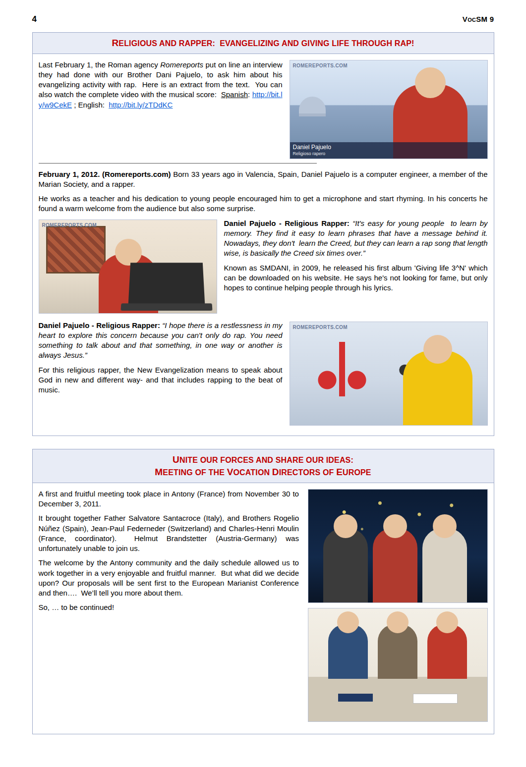4
VOCSM 9
RELIGIOUS AND RAPPER: EVANGELIZING AND GIVING LIFE THROUGH RAP!
ROMEREPORTS.COM
Daniel PajueloReligioso rapero
Last February 1, the Roman agency Romereports put on line an interview they had done with our Brother Dani Pajuelo, to ask him about his evangelizing activity with rap. Here is an extract from the text. You can also watch the complete video with the musical score: Spanish: http://bit.ly/w9CekE ; English: http://bit.ly/zTDdKC
February 1, 2012. (Romereports.com) Born 33 years ago in Valencia, Spain, Daniel Pajuelo is a computer engineer, a member of the Marian Society, and a rapper.
He works as a teacher and his dedication to young people encouraged him to get a microphone and start rhyming. In his concerts he found a warm welcome from the audience but also some surprise.
ROMEREPORTS.COM
Daniel Pajuelo - Religious Rapper: “It's easy for young people to learn by memory. They find it easy to learn phrases that have a message behind it. Nowadays, they don't learn the Creed, but they can learn a rap song that length wise, is basically the Creed six times over.”
Known as SMDANI, in 2009, he released his first album 'Giving life 3^N' which can be downloaded on his website. He says he's not looking for fame, but only hopes to continue helping people through his lyrics.
ROMEREPORTS.COM
Daniel Pajuelo - Religious Rapper: “I hope there is a restlessness in my heart to explore this concern because you can't only do rap. You need something to talk about and that something, in one way or another is always Jesus.”
For this religious rapper, the New Evangelization means to speak about God in new and different way- and that includes rapping to the beat of music.
UNITE OUR FORCES AND SHARE OUR IDEAS:
MEETING OF THE VOCATION DIRECTORS OF EUROPE
A first and fruitful meeting took place in Antony (France) from November 30 to December 3, 2011.
It brought together Father Salvatore Santacroce (Italy), and Brothers Rogelio Núñez (Spain), Jean-Paul Federneder (Switzerland) and Charles-Henri Moulin (France, coordinator). Helmut Brandstetter (Austria-Germany) was unfortunately unable to join us.
The welcome by the Antony community and the daily schedule allowed us to work together in a very enjoyable and fruitful manner. But what did we decide upon? Our proposals will be sent first to the European Marianist Conference and then…. We’ll tell you more about them.
So, … to be continued!